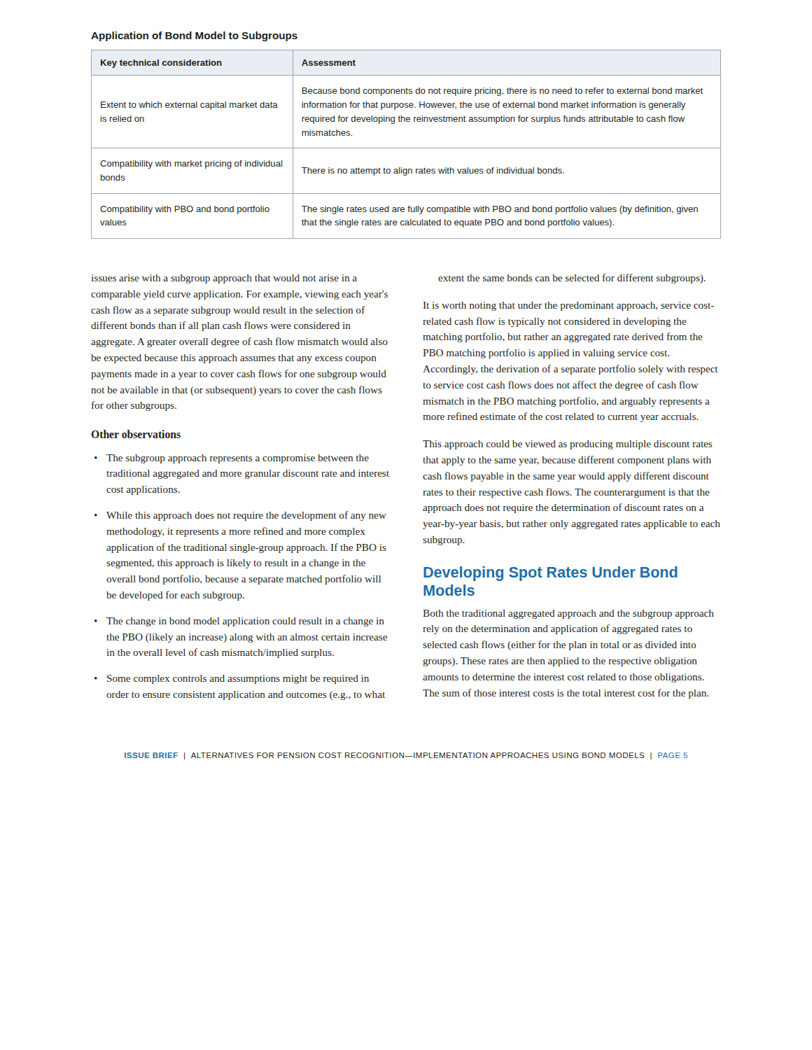Application of Bond Model to Subgroups
| Key technical consideration | Assessment |
| --- | --- |
| Extent to which external capital market data is relied on | Because bond components do not require pricing, there is no need to refer to external bond market information for that purpose. However, the use of external bond market information is generally required for developing the reinvestment assumption for surplus funds attributable to cash flow mismatches. |
| Compatibility with market pricing of individual bonds | There is no attempt to align rates with values of individual bonds. |
| Compatibility with PBO and bond portfolio values | The single rates used are fully compatible with PBO and bond portfolio values (by definition, given that the single rates are calculated to equate PBO and bond portfolio values). |
issues arise with a subgroup approach that would not arise in a comparable yield curve application. For example, viewing each year's cash flow as a separate subgroup would result in the selection of different bonds than if all plan cash flows were considered in aggregate. A greater overall degree of cash flow mismatch would also be expected because this approach assumes that any excess coupon payments made in a year to cover cash flows for one subgroup would not be available in that (or subsequent) years to cover the cash flows for other subgroups.
Other observations
The subgroup approach represents a compromise between the traditional aggregated and more granular discount rate and interest cost applications.
While this approach does not require the development of any new methodology, it represents a more refined and more complex application of the traditional single-group approach. If the PBO is segmented, this approach is likely to result in a change in the overall bond portfolio, because a separate matched portfolio will be developed for each subgroup.
The change in bond model application could result in a change in the PBO (likely an increase) along with an almost certain increase in the overall level of cash mismatch/implied surplus.
Some complex controls and assumptions might be required in order to ensure consistent application and outcomes (e.g., to what extent the same bonds can be selected for different subgroups).
It is worth noting that under the predominant approach, service cost-related cash flow is typically not considered in developing the matching portfolio, but rather an aggregated rate derived from the PBO matching portfolio is applied in valuing service cost. Accordingly, the derivation of a separate portfolio solely with respect to service cost cash flows does not affect the degree of cash flow mismatch in the PBO matching portfolio, and arguably represents a more refined estimate of the cost related to current year accruals.
This approach could be viewed as producing multiple discount rates that apply to the same year, because different component plans with cash flows payable in the same year would apply different discount rates to their respective cash flows. The counterargument is that the approach does not require the determination of discount rates on a year-by-year basis, but rather only aggregated rates applicable to each subgroup.
Developing Spot Rates Under Bond Models
Both the traditional aggregated approach and the subgroup approach rely on the determination and application of aggregated rates to selected cash flows (either for the plan in total or as divided into groups). These rates are then applied to the respective obligation amounts to determine the interest cost related to those obligations. The sum of those interest costs is the total interest cost for the plan.
ISSUE BRIEF | ALTERNATIVES FOR PENSION COST RECOGNITION—IMPLEMENTATION APPROACHES USING BOND MODELS | PAGE 5